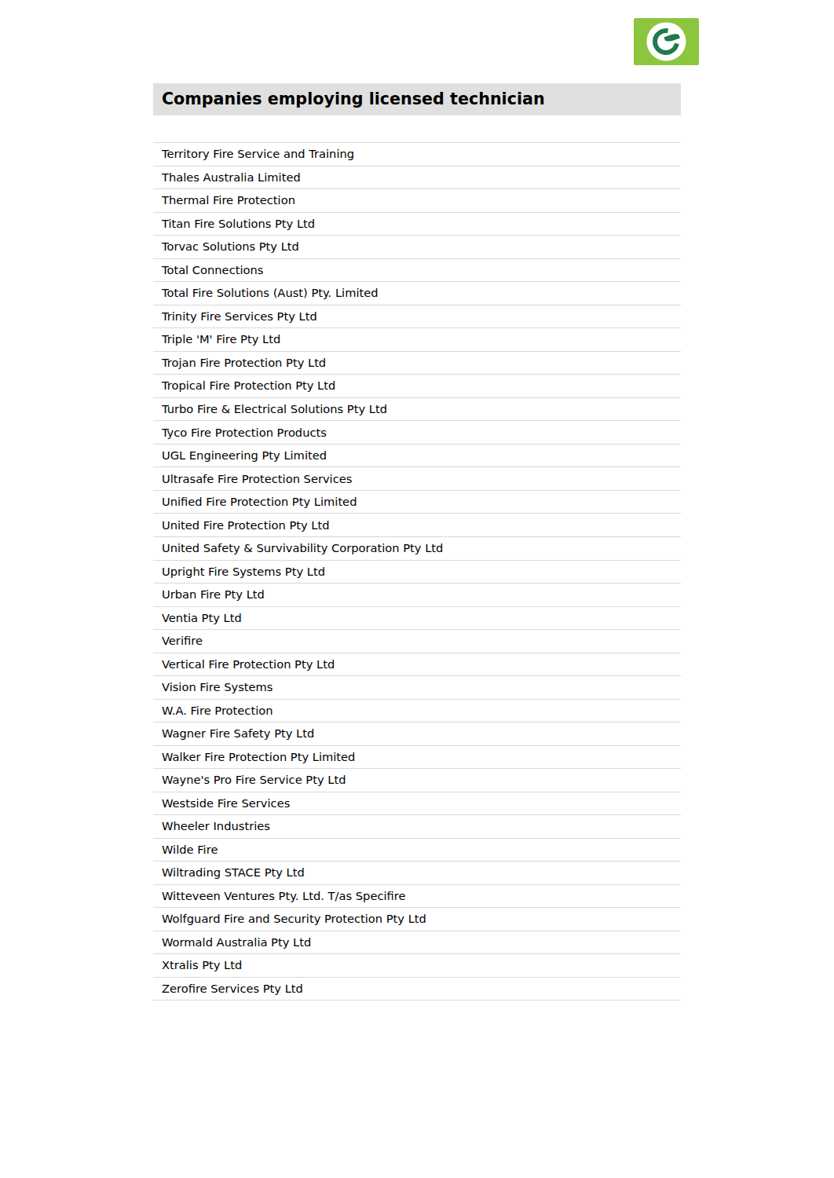Companies employing licensed technician
| Territory Fire Service and Training |
| Thales Australia Limited |
| Thermal Fire Protection |
| Titan Fire Solutions Pty Ltd |
| Torvac Solutions Pty Ltd |
| Total Connections |
| Total Fire Solutions (Aust) Pty. Limited |
| Trinity Fire Services Pty Ltd |
| Triple 'M' Fire Pty Ltd |
| Trojan Fire Protection Pty Ltd |
| Tropical Fire Protection Pty Ltd |
| Turbo Fire & Electrical Solutions Pty Ltd |
| Tyco Fire Protection Products |
| UGL Engineering Pty Limited |
| Ultrasafe Fire Protection Services |
| Unified Fire Protection Pty Limited |
| United Fire Protection Pty Ltd |
| United Safety & Survivability Corporation Pty Ltd |
| Upright Fire Systems Pty Ltd |
| Urban Fire Pty Ltd |
| Ventia Pty Ltd |
| Verifire |
| Vertical Fire Protection Pty Ltd |
| Vision Fire Systems |
| W.A. Fire Protection |
| Wagner Fire Safety Pty Ltd |
| Walker Fire Protection Pty Limited |
| Wayne's Pro Fire Service Pty Ltd |
| Westside Fire Services |
| Wheeler Industries |
| Wilde Fire |
| Wiltrading STACE Pty Ltd |
| Witteveen Ventures Pty. Ltd. T/as Specifire |
| Wolfguard Fire and Security Protection Pty Ltd |
| Wormald Australia Pty Ltd |
| Xtralis Pty Ltd |
| Zerofire Services Pty Ltd |